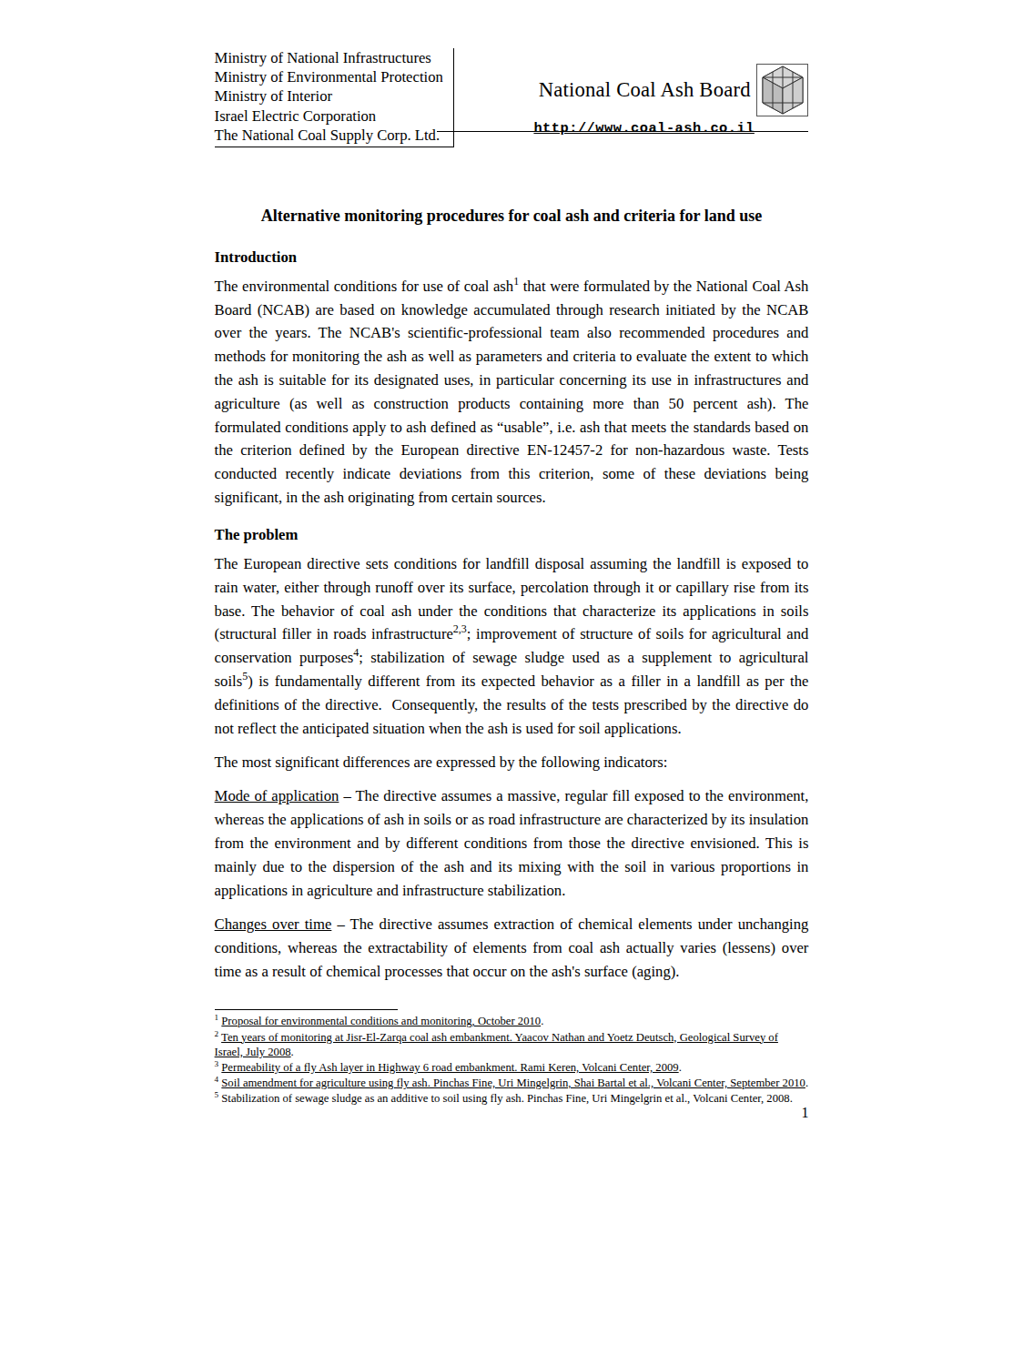Ministry of National Infrastructures
Ministry of Environmental Protection
Ministry of Interior
Israel Electric Corporation
The National Coal Supply Corp. Ltd.
National Coal Ash Board http://www.coal-ash.co.il
Alternative monitoring procedures for coal ash and criteria for land use
Introduction
The environmental conditions for use of coal ash1 that were formulated by the National Coal Ash Board (NCAB) are based on knowledge accumulated through research initiated by the NCAB over the years. The NCAB's scientific-professional team also recommended procedures and methods for monitoring the ash as well as parameters and criteria to evaluate the extent to which the ash is suitable for its designated uses, in particular concerning its use in infrastructures and agriculture (as well as construction products containing more than 50 percent ash). The formulated conditions apply to ash defined as “usable”, i.e. ash that meets the standards based on the criterion defined by the European directive EN-12457-2 for non-hazardous waste. Tests conducted recently indicate deviations from this criterion, some of these deviations being significant, in the ash originating from certain sources.
The problem
The European directive sets conditions for landfill disposal assuming the landfill is exposed to rain water, either through runoff over its surface, percolation through it or capillary rise from its base. The behavior of coal ash under the conditions that characterize its applications in soils (structural filler in roads infrastructure2,3; improvement of structure of soils for agricultural and conservation purposes4; stabilization of sewage sludge used as a supplement to agricultural soils5) is fundamentally different from its expected behavior as a filler in a landfill as per the definitions of the directive. Consequently, the results of the tests prescribed by the directive do not reflect the anticipated situation when the ash is used for soil applications.
The most significant differences are expressed by the following indicators:
Mode of application – The directive assumes a massive, regular fill exposed to the environment, whereas the applications of ash in soils or as road infrastructure are characterized by its insulation from the environment and by different conditions from those the directive envisioned. This is mainly due to the dispersion of the ash and its mixing with the soil in various proportions in applications in agriculture and infrastructure stabilization.
Changes over time – The directive assumes extraction of chemical elements under unchanging conditions, whereas the extractability of elements from coal ash actually varies (lessens) over time as a result of chemical processes that occur on the ash's surface (aging).
1 Proposal for environmental conditions and monitoring, October 2010.
2 Ten years of monitoring at Jisr-El-Zarqa coal ash embankment. Yaacov Nathan and Yoetz Deutsch, Geological Survey of Israel, July 2008.
3 Permeability of a fly Ash layer in Highway 6 road embankment. Rami Keren, Volcani Center, 2009.
4 Soil amendment for agriculture using fly ash. Pinchas Fine, Uri Mingelgrin, Shai Bartal et al., Volcani Center, September 2010.
5 Stabilization of sewage sludge as an additive to soil using fly ash. Pinchas Fine, Uri Mingelgrin et al., Volcani Center, 2008.
1